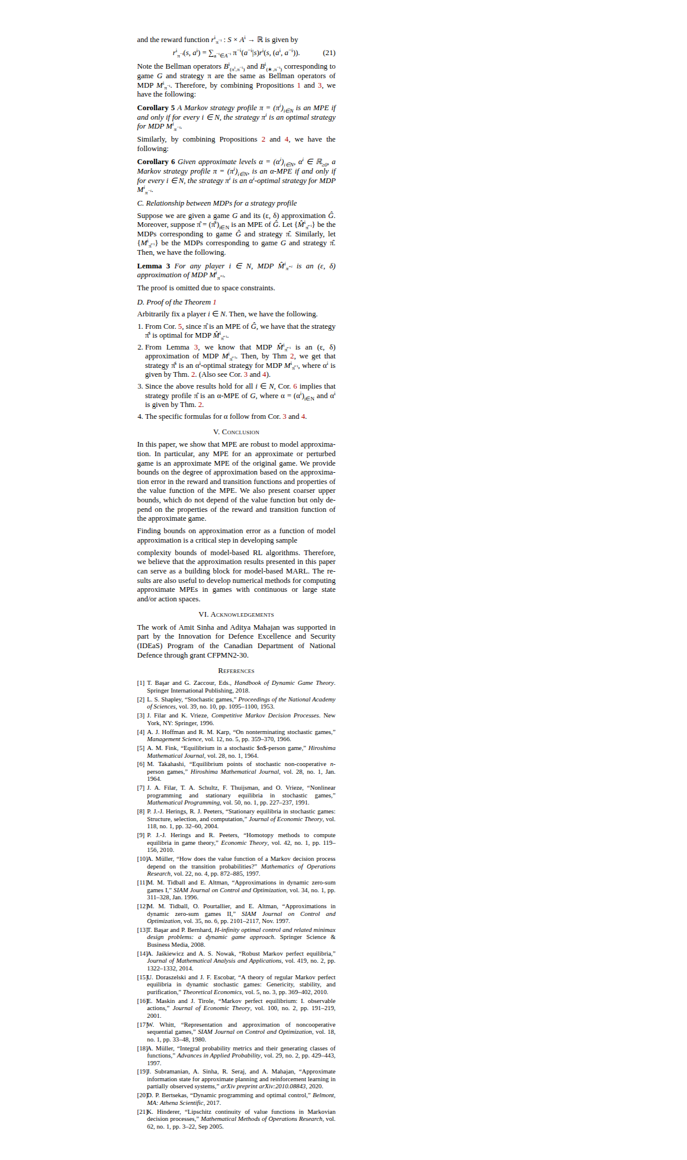and the reward function riπ−i : S × Ai → ℝ is given by
riπ−i(s, ai) = ∑a−i∈A−i π−i(a−i|s)ri(s, (ai, a−i)). (21)
Note the Bellman operators Bi(πi,π−i) and Bi(∗,π−i) corresponding to game G and strategy π are the same as Bellman operators of MDP Miπ−i. Therefore, by combining Propositions 1 and 3, we have the following:
Corollary 5 A Markov strategy profile π = (πi)i∈N is an MPE if and only if for every i ∈ N, the strategy πi is an optimal strategy for MDP Miπ−i.
Similarly, by combining Propositions 2 and 4, we have the following:
Corollary 6 Given approximate levels α = (αi)i∈N, αi ∈ ℝ≥0, a Markov strategy profile π = (πi)i∈N, is an α-MPE if and only if for every i ∈ N, the strategy πi is an αi-optimal strategy for MDP Miπ−i.
C. Relationship between MDPs for a strategy profile
Suppose we are given a game G and its (ε, δ) approximation Ĝ. Moreover, suppose π̂ = (π̂i)i∈N is an MPE of Ĝ. Let {M̂iπ̂−i} be the MDPs corresponding to game Ĝ and strategy π̂. Similarly, let {Miπ̂−i} be the MDPs corresponding to game G and strategy π̂. Then, we have the following.
Lemma 3 For any player i ∈ N, MDP M̂iπ̂−i is an (ε, δ) approximation of MDP Miπ̂−i.
The proof is omitted due to space constraints.
D. Proof of the Theorem 1
Arbitrarily fix a player i ∈ N. Then, we have the following.
From Cor. 5, since π̂ is an MPE of Ĝ, we have that the strategy π̂i is optimal for MDP M̂iπ̂−i.
From Lemma 3, we know that MDP M̂iπ̂−i is an (ε, δ) approximation of MDP Miπ̂−i. Then, by Thm 2, we get that strategy π̂i is an αi-optimal strategy for MDP Miπ̂−i, where αi is given by Thm. 2. (Also see Cor. 3 and 4).
Since the above results hold for all i ∈ N, Cor. 6 implies that strategy profile π̂ is an α-MPE of G, where α = (αi)i∈N and αi is given by Thm. 2.
The specific formulas for α follow from Cor. 3 and 4.
V. Conclusion
In this paper, we show that MPE are robust to model approximation. In particular, any MPE for an approximate or perturbed game is an approximate MPE of the original game. We provide bounds on the degree of approximation based on the approximation error in the reward and transition functions and properties of the value function of the MPE. We also present coarser upper bounds, which do not depend of the value function but only depend on the properties of the reward and transition function of the approximate game.
Finding bounds on approximation error as a function of model approximation is a critical step in developing sample
complexity bounds of model-based RL algorithms. Therefore, we believe that the approximation results presented in this paper can serve as a building block for model-based MARL. The results are also useful to develop numerical methods for computing approximate MPEs in games with continuous or large state and/or action spaces.
VI. Acknowledgements
The work of Amit Sinha and Aditya Mahajan was supported in part by the Innovation for Defence Excellence and Security (IDEaS) Program of the Canadian Department of National Defence through grant CFPMN2-30.
References
T. Başar and G. Zaccour, Eds., Handbook of Dynamic Game Theory. Springer International Publishing, 2018.
L. S. Shapley, “Stochastic games,” Proceedings of the National Academy of Sciences, vol. 39, no. 10, pp. 1095–1100, 1953.
J. Filar and K. Vrieze, Competitive Markov Decision Processes. New York, NY: Springer, 1996.
A. J. Hoffman and R. M. Karp, “On nonterminating stochastic games,” Management Science, vol. 12, no. 5, pp. 359–370, 1966.
A. M. Fink, “Equilibrium in a stochastic $n$-person game,” Hiroshima Mathematical Journal, vol. 28, no. 1, 1964.
M. Takahashi, “Equilibrium points of stochastic non-cooperative n-person games,” Hiroshima Mathematical Journal, vol. 28, no. 1, Jan. 1964.
J. A. Filar, T. A. Schultz, F. Thuijsman, and O. Vrieze, “Nonlinear programming and stationary equilibria in stochastic games,” Mathematical Programming, vol. 50, no. 1, pp. 227–237, 1991.
P. J.-J. Herings, R. J. Peeters, “Stationary equilibria in stochastic games: Structure, selection, and computation,” Journal of Economic Theory, vol. 118, no. 1, pp. 32–60, 2004.
P. J.-J. Herings and R. Peeters, “Homotopy methods to compute equilibria in game theory,” Economic Theory, vol. 42, no. 1, pp. 119–156, 2010.
A. Müller, “How does the value function of a Markov decision process depend on the transition probabilities?” Mathematics of Operations Research, vol. 22, no. 4, pp. 872–885, 1997.
M. M. Tidball and E. Altman, “Approximations in dynamic zero-sum games I,” SIAM Journal on Control and Optimization, vol. 34, no. 1, pp. 311–328, Jan. 1996.
M. M. Tidball, O. Pourtallier, and E. Altman, “Approximations in dynamic zero-sum games II,” SIAM Journal on Control and Optimization, vol. 35, no. 6, pp. 2101–2117, Nov. 1997.
T. Başar and P. Bernhard, H-infinity optimal control and related minimax design problems: a dynamic game approach. Springer Science & Business Media, 2008.
A. Jaśkiewicz and A. S. Nowak, “Robust Markov perfect equilibria,” Journal of Mathematical Analysis and Applications, vol. 419, no. 2, pp. 1322–1332, 2014.
U. Doraszelski and J. F. Escobar, “A theory of regular Markov perfect equilibria in dynamic stochastic games: Genericity, stability, and purification,” Theoretical Economics, vol. 5, no. 3, pp. 369–402, 2010.
E. Maskin and J. Tirole, “Markov perfect equilibrium: I. observable actions,” Journal of Economic Theory, vol. 100, no. 2, pp. 191–219, 2001.
W. Whitt, “Representation and approximation of noncooperative sequential games,” SIAM Journal on Control and Optimization, vol. 18, no. 1, pp. 33–48, 1980.
A. Müller, “Integral probability metrics and their generating classes of functions,” Advances in Applied Probability, vol. 29, no. 2, pp. 429–443, 1997.
J. Subramanian, A. Sinha, R. Seraj, and A. Mahajan, “Approximate information state for approximate planning and reinforcement learning in partially observed systems,” arXiv preprint arXiv:2010.08843, 2020.
D. P. Bertsekas, “Dynamic programming and optimal control,” Belmont, MA: Athena Scientific, 2017.
K. Hinderer, “Lipschitz continuity of value functions in Markovian decision processes,” Mathematical Methods of Operations Research, vol. 62, no. 1, pp. 3–22, Sep 2005.